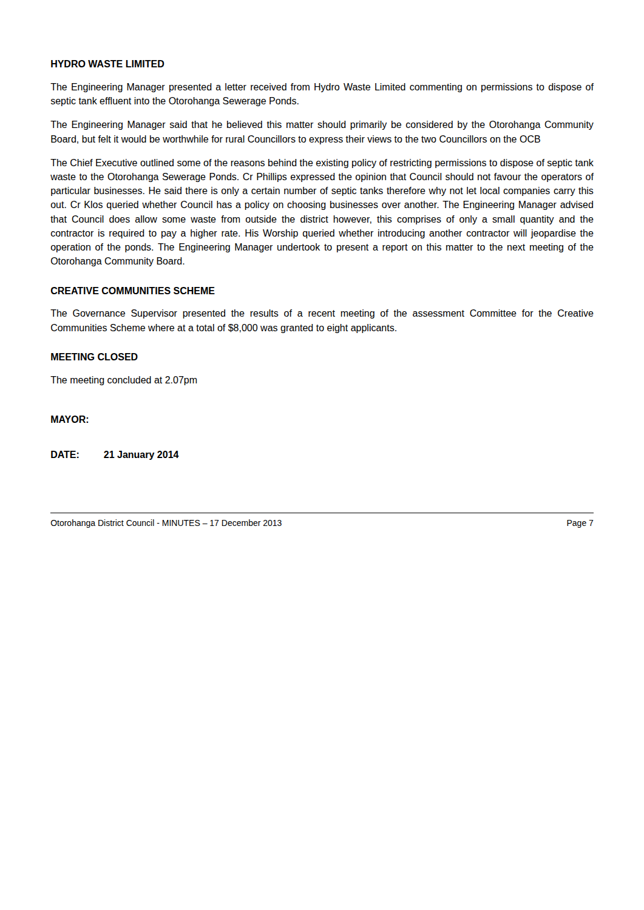Hydro Waste Limited
The Engineering Manager presented a letter received from Hydro Waste Limited commenting on permissions to dispose of septic tank effluent into the Otorohanga Sewerage Ponds.
The Engineering Manager said that he believed this matter should primarily be considered by the Otorohanga Community Board, but felt it would be worthwhile for rural Councillors to express their views to the two Councillors on the OCB
The Chief Executive outlined some of the reasons behind the existing policy of restricting permissions to dispose of septic tank waste to the Otorohanga Sewerage Ponds. Cr Phillips expressed the opinion that Council should not favour the operators of particular businesses. He said there is only a certain number of septic tanks therefore why not let local companies carry this out. Cr Klos queried whether Council has a policy on choosing businesses over another. The Engineering Manager advised that Council does allow some waste from outside the district however, this comprises of only a small quantity and the contractor is required to pay a higher rate. His Worship queried whether introducing another contractor will jeopardise the operation of the ponds. The Engineering Manager undertook to present a report on this matter to the next meeting of the Otorohanga Community Board.
Creative Communities Scheme
The Governance Supervisor presented the results of a recent meeting of the assessment Committee for the Creative Communities Scheme where at a total of $8,000 was granted to eight applicants.
Meeting Closed
The meeting concluded at 2.07pm
MAYOR:
DATE: 21 January 2014
Otorohanga District Council - MINUTES – 17 December 2013 Page 7